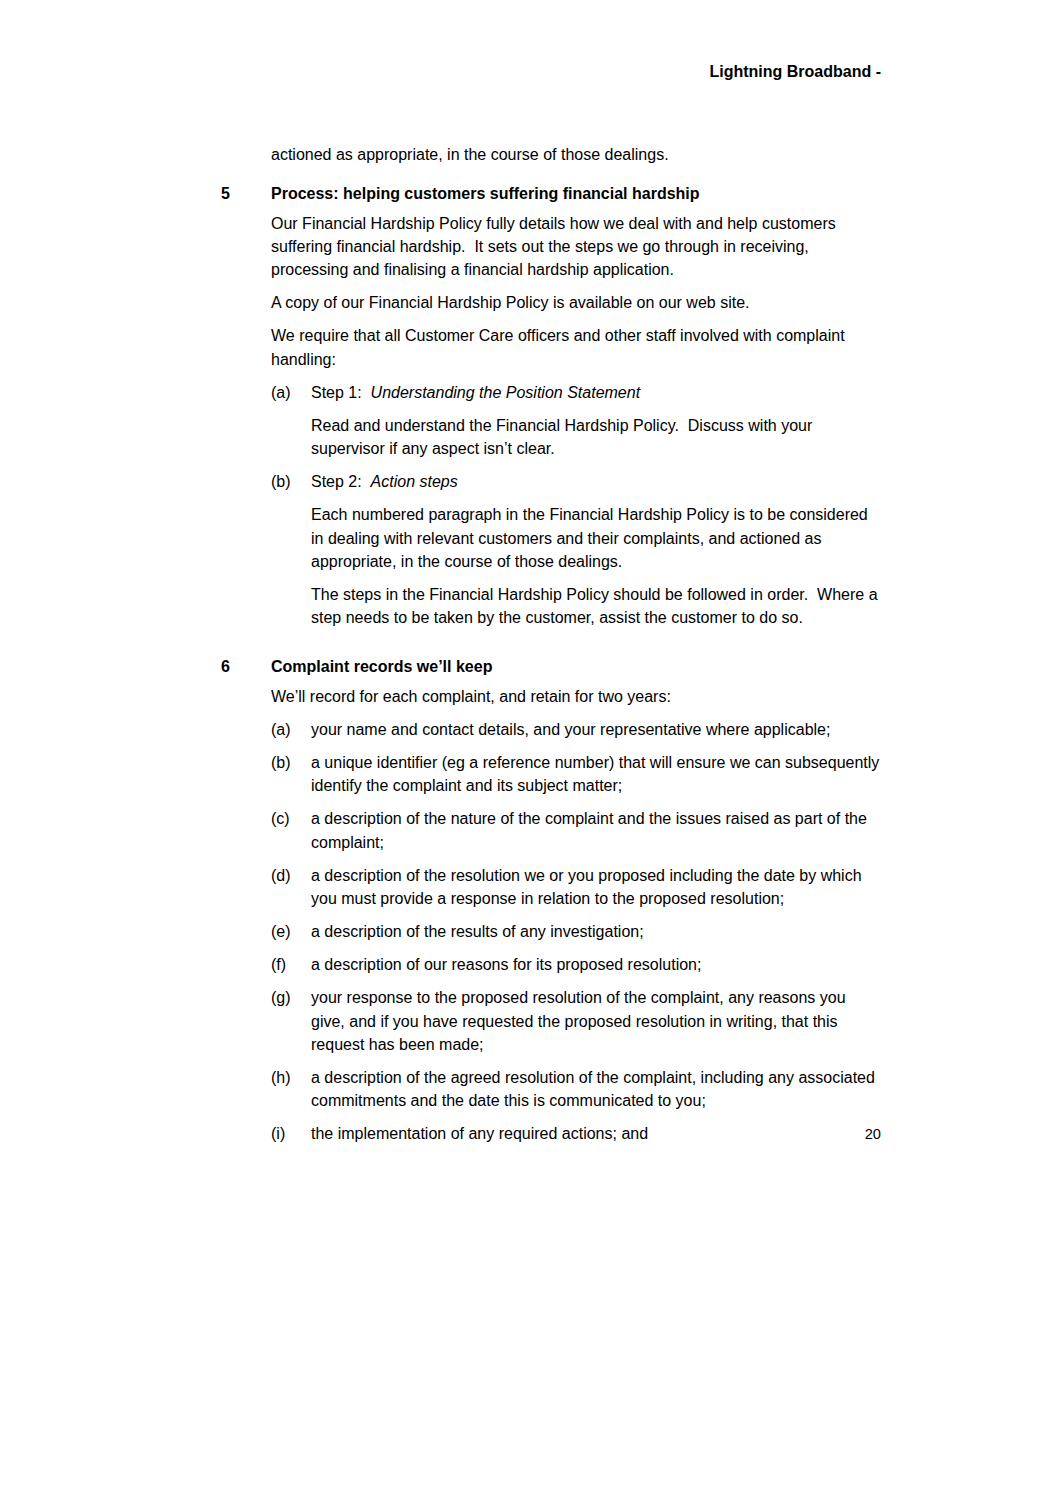Lightning Broadband -
actioned as appropriate, in the course of those dealings.
5 Process: helping customers suffering financial hardship
Our Financial Hardship Policy fully details how we deal with and help customers suffering financial hardship. It sets out the steps we go through in receiving, processing and finalising a financial hardship application.
A copy of our Financial Hardship Policy is available on our web site.
We require that all Customer Care officers and other staff involved with complaint handling:
(a)
Step 1: Understanding the Position Statement
Read and understand the Financial Hardship Policy. Discuss with your supervisor if any aspect isn’t clear.
(b)
Step 2: Action steps
Each numbered paragraph in the Financial Hardship Policy is to be considered in dealing with relevant customers and their complaints, and actioned as appropriate, in the course of those dealings.
The steps in the Financial Hardship Policy should be followed in order. Where a step needs to be taken by the customer, assist the customer to do so.
6 Complaint records we’ll keep
We’ll record for each complaint, and retain for two years:
(a)
your name and contact details, and your representative where applicable;
(b)
a unique identifier (eg a reference number) that will ensure we can subsequently identify the complaint and its subject matter;
(c)
a description of the nature of the complaint and the issues raised as part of the complaint;
(d)
a description of the resolution we or you proposed including the date by which you must provide a response in relation to the proposed resolution;
(e)
a description of the results of any investigation;
(f)
a description of our reasons for its proposed resolution;
(g)
your response to the proposed resolution of the complaint, any reasons you give, and if you have requested the proposed resolution in writing, that this request has been made;
(h)
a description of the agreed resolution of the complaint, including any associated commitments and the date this is communicated to you;
(i)
the implementation of any required actions; and
20